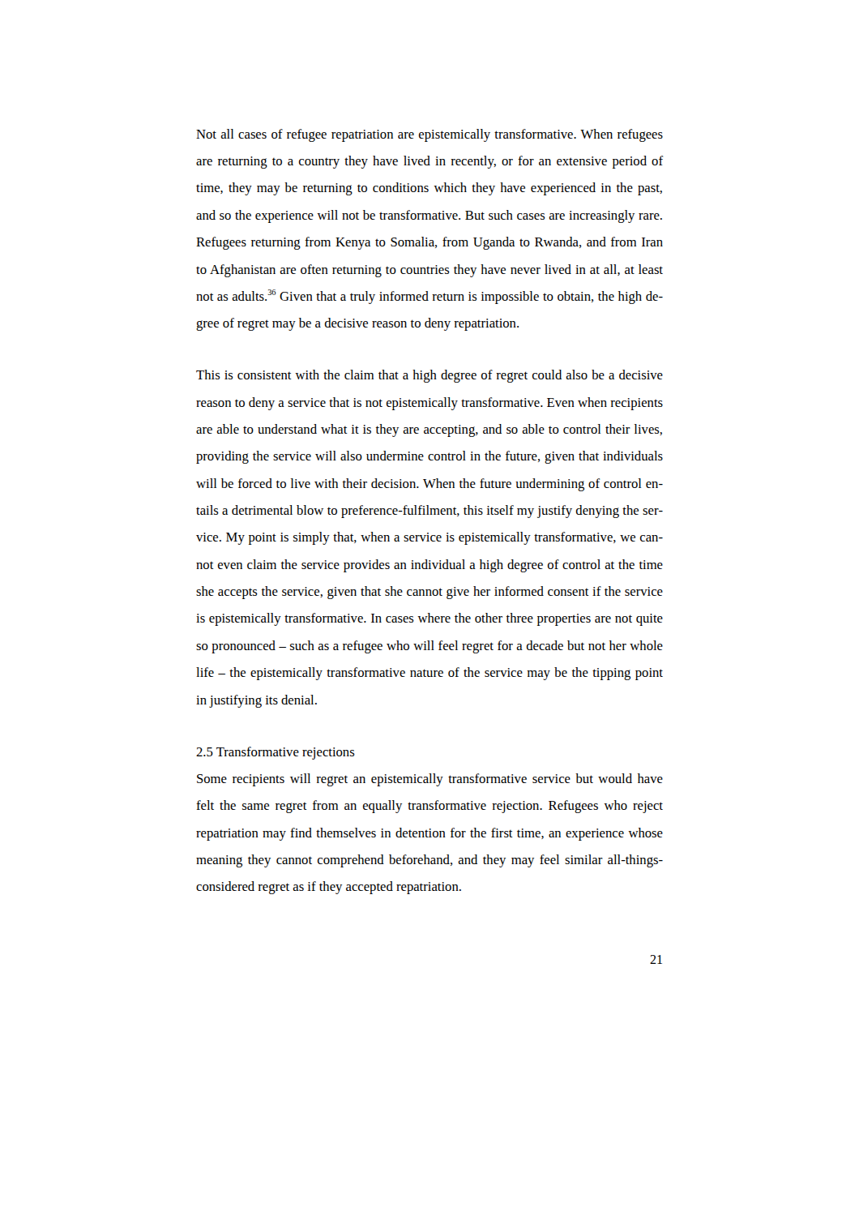Not all cases of refugee repatriation are epistemically transformative. When refugees are returning to a country they have lived in recently, or for an extensive period of time, they may be returning to conditions which they have experienced in the past, and so the experience will not be transformative. But such cases are increasingly rare. Refugees returning from Kenya to Somalia, from Uganda to Rwanda, and from Iran to Afghanistan are often returning to countries they have never lived in at all, at least not as adults.36 Given that a truly informed return is impossible to obtain, the high degree of regret may be a decisive reason to deny repatriation.
This is consistent with the claim that a high degree of regret could also be a decisive reason to deny a service that is not epistemically transformative. Even when recipients are able to understand what it is they are accepting, and so able to control their lives, providing the service will also undermine control in the future, given that individuals will be forced to live with their decision. When the future undermining of control entails a detrimental blow to preference-fulfilment, this itself my justify denying the service. My point is simply that, when a service is epistemically transformative, we cannot even claim the service provides an individual a high degree of control at the time she accepts the service, given that she cannot give her informed consent if the service is epistemically transformative. In cases where the other three properties are not quite so pronounced – such as a refugee who will feel regret for a decade but not her whole life – the epistemically transformative nature of the service may be the tipping point in justifying its denial.
2.5 Transformative rejections
Some recipients will regret an epistemically transformative service but would have felt the same regret from an equally transformative rejection. Refugees who reject repatriation may find themselves in detention for the first time, an experience whose meaning they cannot comprehend beforehand, and they may feel similar all-things-considered regret as if they accepted repatriation.
21